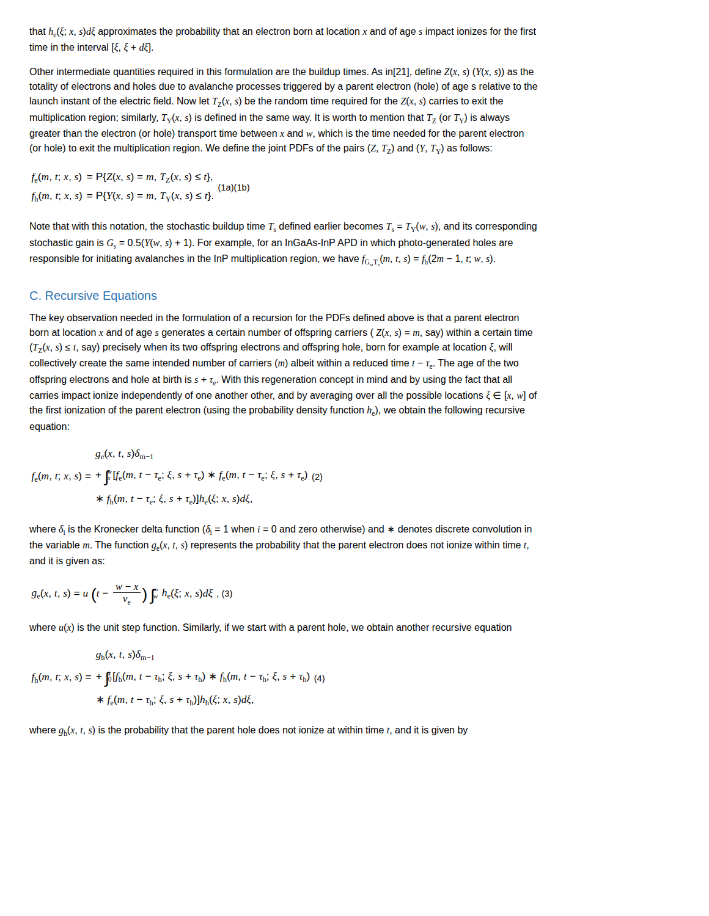that he(ξ; x, s)dξ approximates the probability that an electron born at location x and of age s impact ionizes for the first time in the interval [ξ, ξ + dξ].
Other intermediate quantities required in this formulation are the buildup times. As in[21], define Z(x, s) (Y(x, s)) as the totality of electrons and holes due to avalanche processes triggered by a parent electron (hole) of age s relative to the launch instant of the electric field. Now let TZ(x, s) be the random time required for the Z(x, s) carries to exit the multiplication region; similarly, TY(x, s) is defined in the same way. It is worth to mention that TZ (or TY) is always greater than the electron (or hole) transport time between x and w, which is the time needed for the parent electron (or hole) to exit the multiplication region. We define the joint PDFs of the pairs (Z, TZ) and (Y, TY) as follows:
| f e ( m , t ; x , s ) | = P{ Z ( x , s ) = m , T Z ( x , s ) ≤ t }, | (1a)(1b) |
| f h ( m , t ; x , s ) | = P{ Y ( x , s ) = m , T Y ( x , s ) ≤ t }. |
Note that with this notation, the stochastic buildup time Ts defined earlier becomes Ts = TY(w, s), and its corresponding stochastic gain is Gs = 0.5(Y(w, s) + 1). For example, for an InGaAs-InP APD in which photo-generated holes are responsible for initiating avalanches in the InP multiplication region, we have fGs,Ts(m, t, s) = fh(2m − 1, t; w, s).
C. Recursive Equations
The key observation needed in the formulation of a recursion for the PDFs defined above is that a parent electron born at location x and of age s generates a certain number of offspring carriers ( Z(x, s) = m, say) within a certain time (TZ(x, s) ≤ t, say) precisely when its two offspring electrons and offspring hole, born for example at location ξ, will collectively create the same intended number of carriers (m) albeit within a reduced time t − τe. The age of the two offspring electrons and hole at birth is s + τe. With this regeneration concept in mind and by using the fact that all carries impact ionize independently of one another other, and by averaging over all the possible locations ξ ∈ [x, w] of the first ionization of the parent electron (using the probability density function he), we obtain the following recursive equation:
| f e ( m , t ; x , s ) = | g e ( x , t , s ) δ m−1 | |
| + ∫ w x [ f e ( m , t − τ e ; ξ , s + τ e ) ∗ f e ( m , t − τ e ; ξ , s + τ e ) | (2) |
| ∗ f h ( m , t − τ e ; ξ , s + τ e )] h e ( ξ ; x , s ) dξ , | |
where δi is the Kronecker delta function (δi = 1 when i = 0 and zero otherwise) and ∗ denotes discrete convolution in the variable m. The function ge(x, t, s) represents the probability that the parent electron does not ionize within time t, and it is given as:
| g e ( x , t , s ) = u ( t − w − x v e ) ∫ ∞ w h e ( ξ ; x , s ) dξ | , (3) |
where u(x) is the unit step function. Similarly, if we start with a parent hole, we obtain another recursive equation
| f h ( m , t ; x , s ) = | g h ( x , t , s ) δ m−1 | |
| + ∫ x 0 [ f h ( m , t − τ h ; ξ , s + τ h ) ∗ f h ( m , t − τ h ; ξ , s + τ h ) | (4) |
| ∗ f e ( m , t − τ h ; ξ , s + τ h )] h h ( ξ ; x , s ) dξ , | |
where gh(x, t, s) is the probability that the parent hole does not ionize at within time t, and it is given by